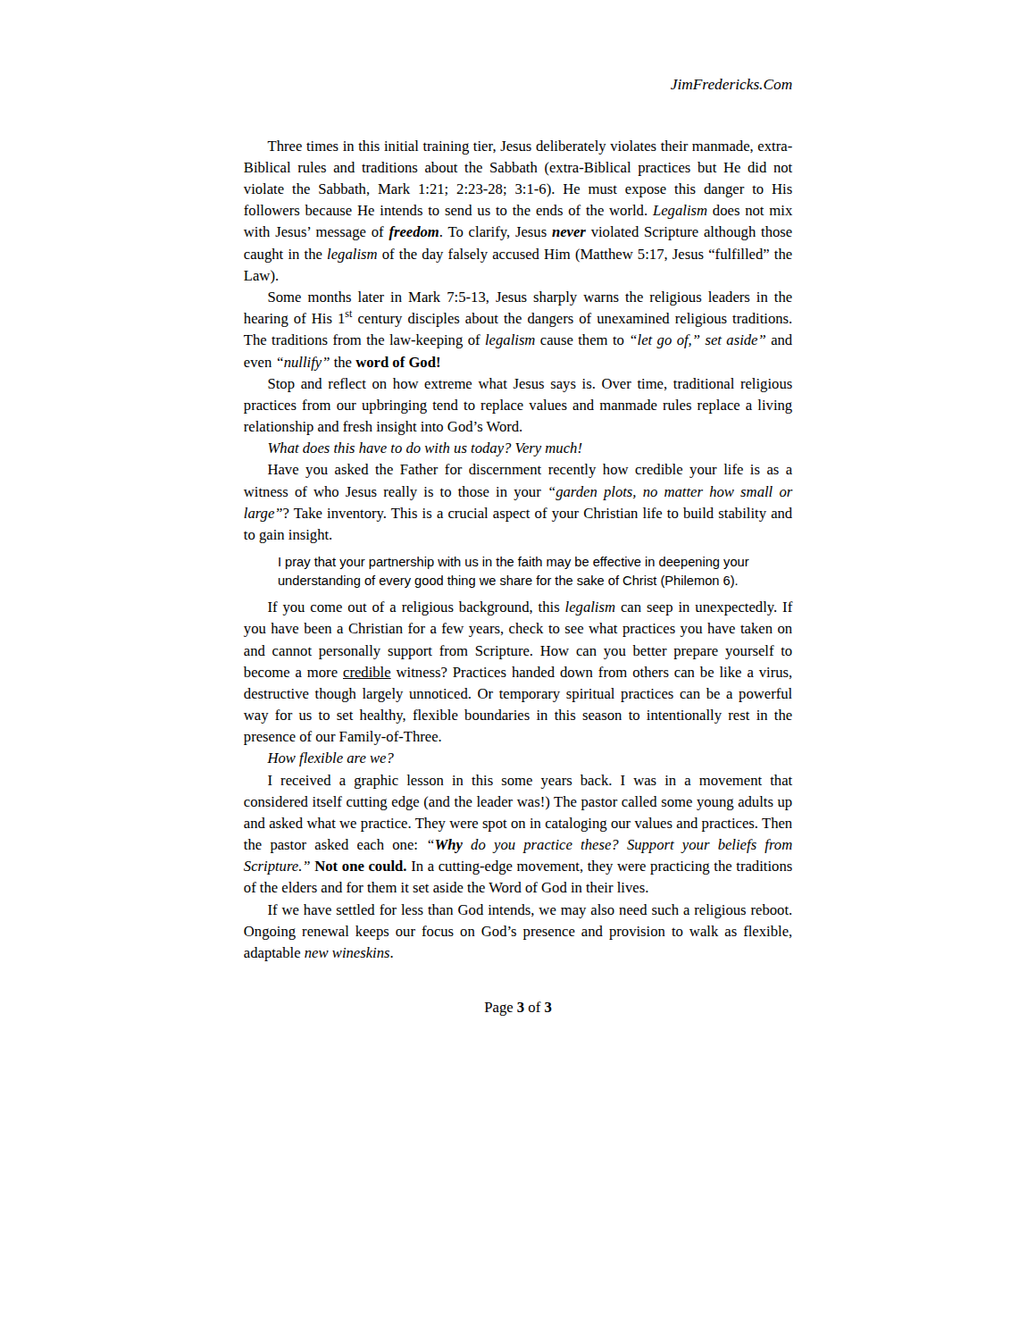JimFredericks.Com
Three times in this initial training tier, Jesus deliberately violates their manmade, extra-Biblical rules and traditions about the Sabbath (extra-Biblical practices but He did not violate the Sabbath, Mark 1:21; 2:23-28; 3:1-6). He must expose this danger to His followers because He intends to send us to the ends of the world. Legalism does not mix with Jesus’ message of freedom. To clarify, Jesus never violated Scripture although those caught in the legalism of the day falsely accused Him (Matthew 5:17, Jesus “fulfilled” the Law).
Some months later in Mark 7:5-13, Jesus sharply warns the religious leaders in the hearing of His 1st century disciples about the dangers of unexamined religious traditions. The traditions from the law-keeping of legalism cause them to “let go of,” set aside” and even “nullify” the word of God!
Stop and reflect on how extreme what Jesus says is. Over time, traditional religious practices from our upbringing tend to replace values and manmade rules replace a living relationship and fresh insight into God’s Word.
What does this have to do with us today? Very much!
Have you asked the Father for discernment recently how credible your life is as a witness of who Jesus really is to those in your “garden plots, no matter how small or large”? Take inventory. This is a crucial aspect of your Christian life to build stability and to gain insight.
I pray that your partnership with us in the faith may be effective in deepening your understanding of every good thing we share for the sake of Christ (Philemon 6).
If you come out of a religious background, this legalism can seep in unexpectedly. If you have been a Christian for a few years, check to see what practices you have taken on and cannot personally support from Scripture. How can you better prepare yourself to become a more credible witness? Practices handed down from others can be like a virus, destructive though largely unnoticed. Or temporary spiritual practices can be a powerful way for us to set healthy, flexible boundaries in this season to intentionally rest in the presence of our Family-of-Three.
How flexible are we?
I received a graphic lesson in this some years back. I was in a movement that considered itself cutting edge (and the leader was!) The pastor called some young adults up and asked what we practice. They were spot on in cataloging our values and practices. Then the pastor asked each one: “Why do you practice these? Support your beliefs from Scripture.” Not one could. In a cutting-edge movement, they were practicing the traditions of the elders and for them it set aside the Word of God in their lives.
If we have settled for less than God intends, we may also need such a religious reboot. Ongoing renewal keeps our focus on God’s presence and provision to walk as flexible, adaptable new wineskins.
Page 3 of 3